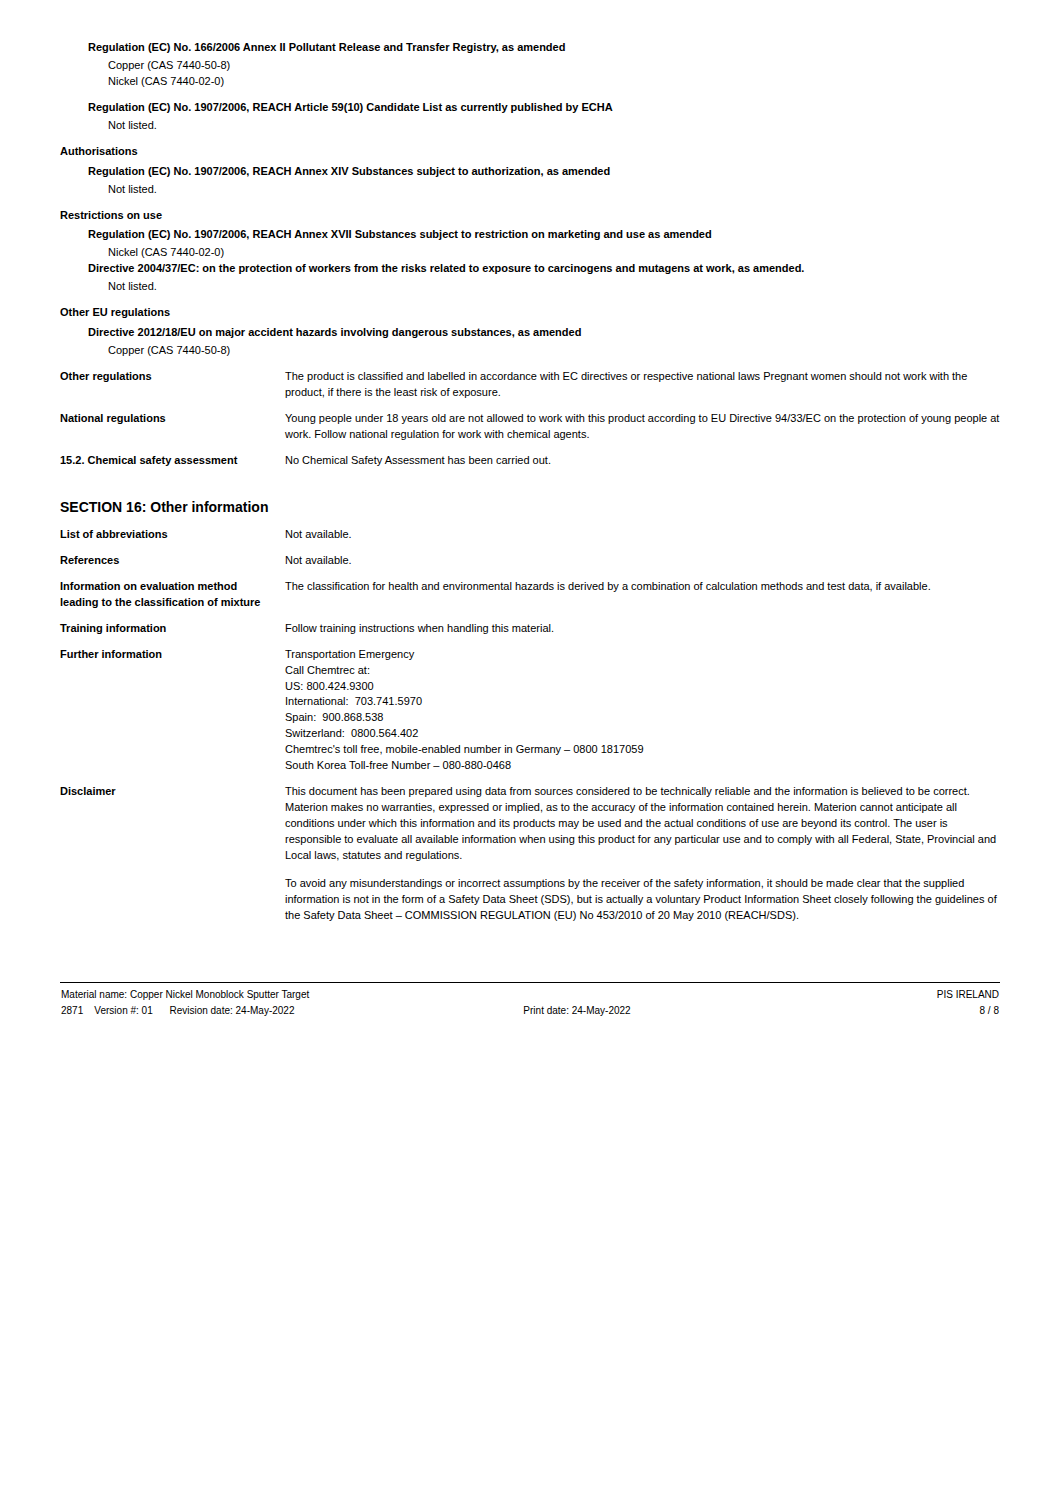Regulation (EC) No. 166/2006 Annex II Pollutant Release and Transfer Registry, as amended
Copper (CAS 7440-50-8)
Nickel (CAS 7440-02-0)
Regulation (EC) No. 1907/2006, REACH Article 59(10) Candidate List as currently published by ECHA
Not listed.
Authorisations
Regulation (EC) No. 1907/2006, REACH Annex XIV Substances subject to authorization, as amended
Not listed.
Restrictions on use
Regulation (EC) No. 1907/2006, REACH Annex XVII Substances subject to restriction on marketing and use as amended
Nickel (CAS 7440-02-0)
Directive 2004/37/EC: on the protection of workers from the risks related to exposure to carcinogens and mutagens at work, as amended.
Not listed.
Other EU regulations
Directive 2012/18/EU on major accident hazards involving dangerous substances, as amended
Copper (CAS 7440-50-8)
| Other regulations | The product is classified and labelled in accordance with EC directives or respective national laws Pregnant women should not work with the product, if there is the least risk of exposure. |
| National regulations | Young people under 18 years old are not allowed to work with this product according to EU Directive 94/33/EC on the protection of young people at work. Follow national regulation for work with chemical agents. |
| 15.2. Chemical safety assessment | No Chemical Safety Assessment has been carried out. |
SECTION 16: Other information
| List of abbreviations | Not available. |
| References | Not available. |
| Information on evaluation method leading to the classification of mixture | The classification for health and environmental hazards is derived by a combination of calculation methods and test data, if available. |
| Training information | Follow training instructions when handling this material. |
| Further information | Transportation Emergency Call Chemtrec at: US: 800.424.9300 International: 703.741.5970 Spain: 900.868.538 Switzerland: 0800.564.402 Chemtrec's toll free, mobile-enabled number in Germany – 0800 1817059 South Korea Toll-free Number – 080-880-0468 |
| Disclaimer | This document has been prepared using data from sources considered to be technically reliable and the information is believed to be correct. Materion makes no warranties, expressed or implied, as to the accuracy of the information contained herein. Materion cannot anticipate all conditions under which this information and its products may be used and the actual conditions of use are beyond its control. The user is responsible to evaluate all available information when using this product for any particular use and to comply with all Federal, State, Provincial and Local laws, statutes and regulations. To avoid any misunderstandings or incorrect assumptions by the receiver of the safety information, it should be made clear that the supplied information is not in the form of a Safety Data Sheet (SDS), but is actually a voluntary Product Information Sheet closely following the guidelines of the Safety Data Sheet – COMMISSION REGULATION (EU) No 453/2010 of 20 May 2010 (REACH/SDS). |
| Material name: Copper Nickel Monoblock Sputter Target | | PIS IRELAND |
| 2871 Version #: 01 Revision date: 24-May-2022 | Print date: 24-May-2022 | 8 / 8 |